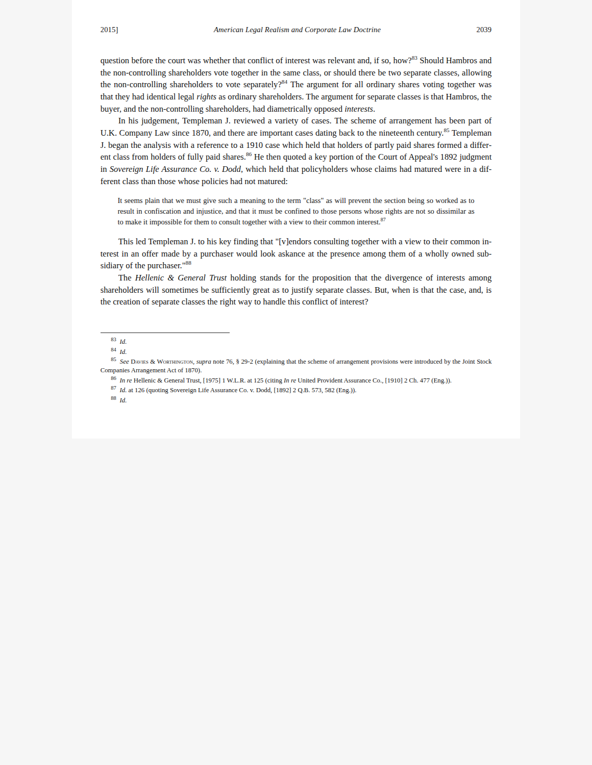2015] American Legal Realism and Corporate Law Doctrine 2039
question before the court was whether that conflict of interest was relevant and, if so, how?83 Should Hambros and the non-controlling shareholders vote together in the same class, or should there be two separate classes, allowing the non-controlling shareholders to vote separately?84 The argument for all ordinary shares voting together was that they had identical legal rights as ordinary shareholders. The argument for separate classes is that Hambros, the buyer, and the non-controlling shareholders, had diametrically opposed interests.
In his judgement, Templeman J. reviewed a variety of cases. The scheme of arrangement has been part of U.K. Company Law since 1870, and there are important cases dating back to the nineteenth century.85 Templeman J. began the analysis with a reference to a 1910 case which held that holders of partly paid shares formed a different class from holders of fully paid shares.86 He then quoted a key portion of the Court of Appeal's 1892 judgment in Sovereign Life Assurance Co. v. Dodd, which held that policyholders whose claims had matured were in a different class than those whose policies had not matured:
It seems plain that we must give such a meaning to the term "class" as will prevent the section being so worked as to result in confiscation and injustice, and that it must be confined to those persons whose rights are not so dissimilar as to make it impossible for them to consult together with a view to their common interest.87
This led Templeman J. to his key finding that "[v]endors consulting together with a view to their common interest in an offer made by a purchaser would look askance at the presence among them of a wholly owned subsidiary of the purchaser."88
The Hellenic & General Trust holding stands for the proposition that the divergence of interests among shareholders will sometimes be sufficiently great as to justify separate classes. But, when is that the case, and, is the creation of separate classes the right way to handle this conflict of interest?
83 Id.
84 Id.
85 See Davies & Worthington, supra note 76, § 29-2 (explaining that the scheme of arrangement provisions were introduced by the Joint Stock Companies Arrangement Act of 1870).
86 In re Hellenic & General Trust, [1975] 1 W.L.R. at 125 (citing In re United Provident Assurance Co., [1910] 2 Ch. 477 (Eng.)).
87 Id. at 126 (quoting Sovereign Life Assurance Co. v. Dodd, [1892] 2 Q.B. 573, 582 (Eng.)).
88 Id.